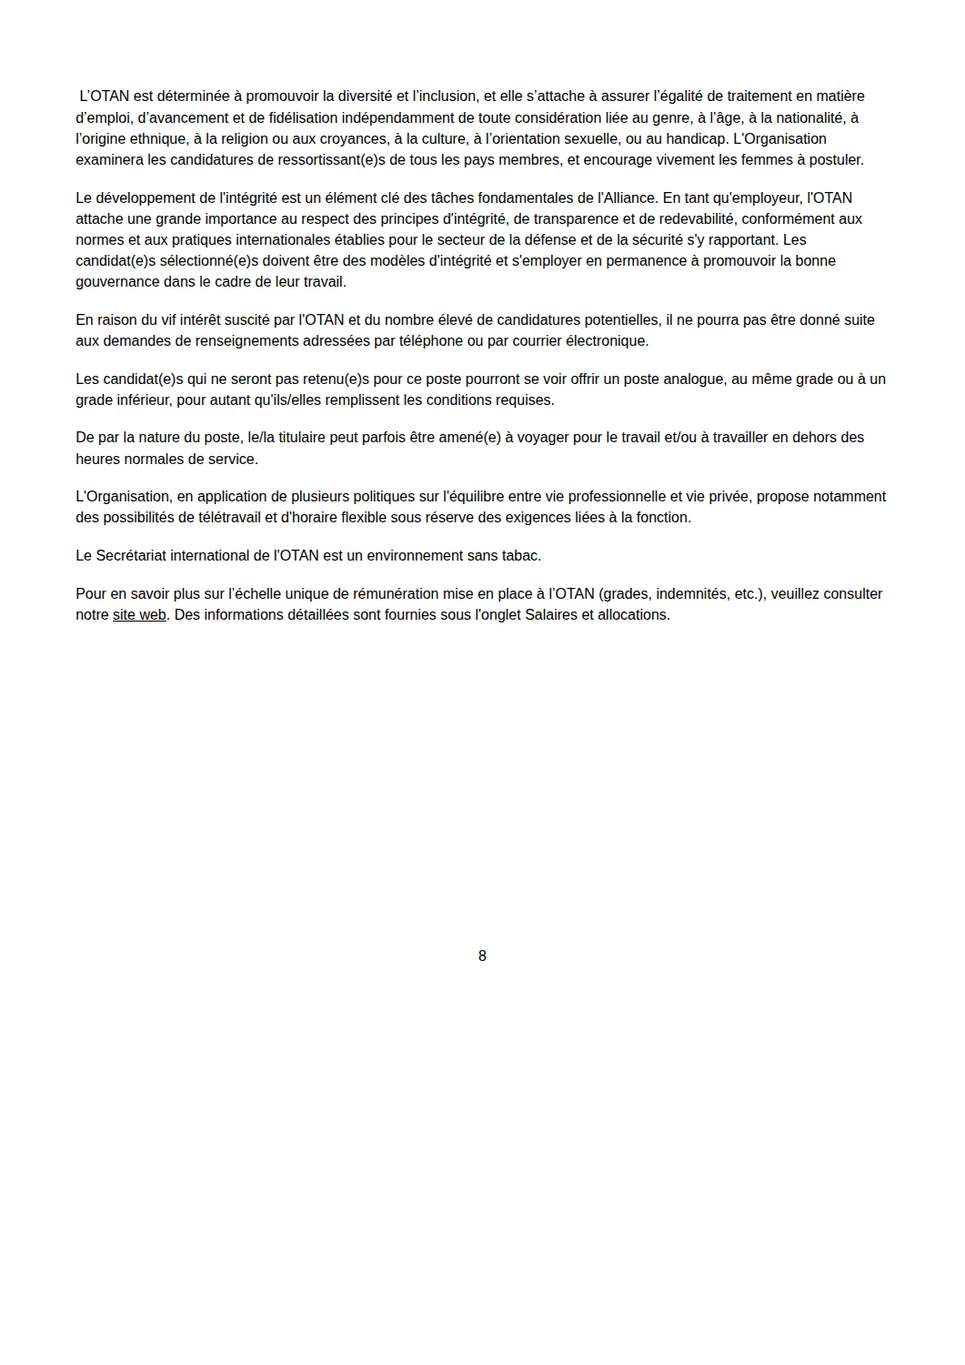L’OTAN est déterminée à promouvoir la diversité et l’inclusion, et elle s’attache à assurer l’égalité de traitement en matière d’emploi, d’avancement et de fidélisation indépendamment de toute considération liée au genre, à l’âge, à la nationalité, à l’origine ethnique, à la religion ou aux croyances, à la culture, à l’orientation sexuelle, ou au handicap. L'Organisation examinera les candidatures de ressortissant(e)s de tous les pays membres, et encourage vivement les femmes à postuler.
Le développement de l'intégrité est un élément clé des tâches fondamentales de l'Alliance. En tant qu'employeur, l'OTAN attache une grande importance au respect des principes d'intégrité, de transparence et de redevabilité, conformément aux normes et aux pratiques internationales établies pour le secteur de la défense et de la sécurité s'y rapportant. Les candidat(e)s sélectionné(e)s doivent être des modèles d'intégrité et s'employer en permanence à promouvoir la bonne gouvernance dans le cadre de leur travail.
En raison du vif intérêt suscité par l'OTAN et du nombre élevé de candidatures potentielles, il ne pourra pas être donné suite aux demandes de renseignements adressées par téléphone ou par courrier électronique.
Les candidat(e)s qui ne seront pas retenu(e)s pour ce poste pourront se voir offrir un poste analogue, au même grade ou à un grade inférieur, pour autant qu'ils/elles remplissent les conditions requises.
De par la nature du poste, le/la titulaire peut parfois être amené(e) à voyager pour le travail et/ou à travailler en dehors des heures normales de service.
L'Organisation, en application de plusieurs politiques sur l'équilibre entre vie professionnelle et vie privée, propose notamment des possibilités de télétravail et d'horaire flexible sous réserve des exigences liées à la fonction.
Le Secrétariat international de l'OTAN est un environnement sans tabac.
Pour en savoir plus sur l’échelle unique de rémunération mise en place à l’OTAN (grades, indemnités, etc.), veuillez consulter notre site web. Des informations détaillées sont fournies sous l'onglet Salaires et allocations.
8